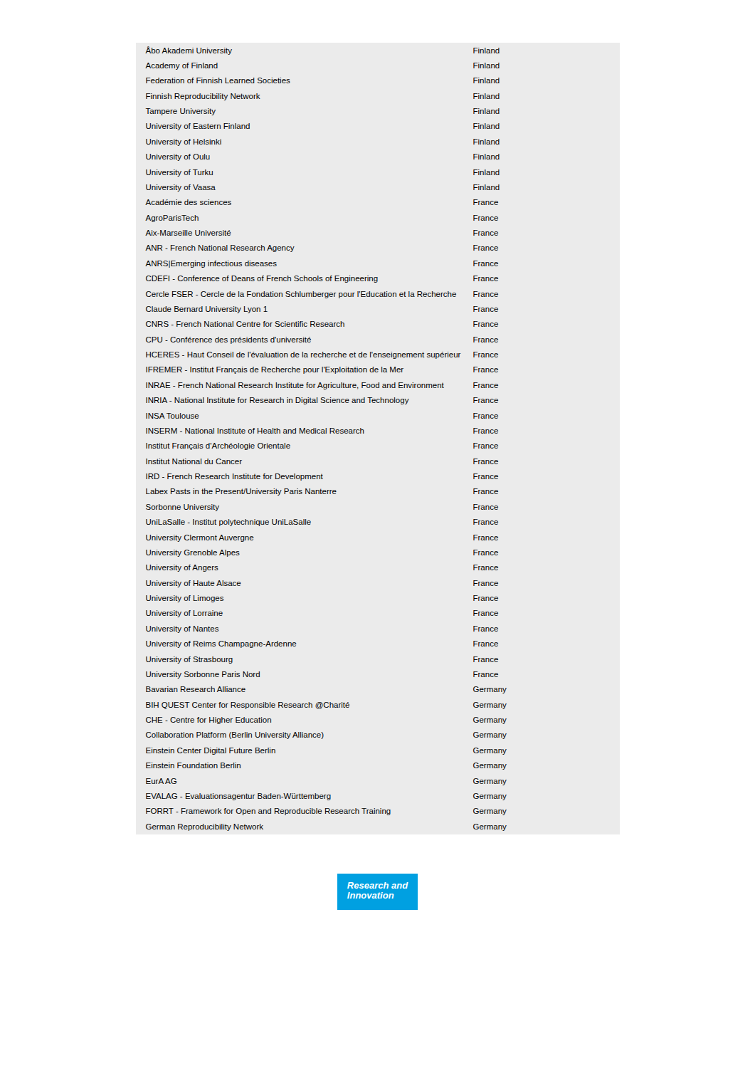| Åbo Akademi University | Finland |
| Academy of Finland | Finland |
| Federation of Finnish Learned Societies | Finland |
| Finnish Reproducibility Network | Finland |
| Tampere University | Finland |
| University of Eastern Finland | Finland |
| University of Helsinki | Finland |
| University of Oulu | Finland |
| University of Turku | Finland |
| University of Vaasa | Finland |
| Académie des sciences | France |
| AgroParisTech | France |
| Aix-Marseille Université | France |
| ANR - French National Research Agency | France |
| ANRS/Emerging infectious diseases | France |
| CDEFI - Conference of Deans of French Schools of Engineering | France |
| Cercle FSER - Cercle de la Fondation Schlumberger pour l'Education et la Recherche | France |
| Claude Bernard University Lyon 1 | France |
| CNRS - French National Centre for Scientific Research | France |
| CPU - Conférence des présidents d'université | France |
| HCERES - Haut Conseil de l'évaluation de la recherche et de l'enseignement supérieur | France |
| IFREMER - Institut Français de Recherche pour l'Exploitation de la Mer | France |
| INRAE - French National Research Institute for Agriculture, Food and Environment | France |
| INRIA - National Institute for Research in Digital Science and Technology | France |
| INSA Toulouse | France |
| INSERM - National Institute of Health and Medical Research | France |
| Institut Français d'Archéologie Orientale | France |
| Institut National du Cancer | France |
| IRD - French Research Institute for Development | France |
| Labex Pasts in the Present/University Paris Nanterre | France |
| Sorbonne University | France |
| UniLaSalle - Institut polytechnique UniLaSalle | France |
| University Clermont Auvergne | France |
| University Grenoble Alpes | France |
| University of Angers | France |
| University of Haute Alsace | France |
| University of Limoges | France |
| University of Lorraine | France |
| University of Nantes | France |
| University of Reims Champagne-Ardenne | France |
| University of Strasbourg | France |
| University Sorbonne Paris Nord | France |
| Bavarian Research Alliance | Germany |
| BIH QUEST Center for Responsible Research @Charité | Germany |
| CHE - Centre for Higher Education | Germany |
| Collaboration Platform (Berlin University Alliance) | Germany |
| Einstein Center Digital Future Berlin | Germany |
| Einstein Foundation Berlin | Germany |
| EurA AG | Germany |
| EVALAG - Evaluationsagentur Baden-Württemberg | Germany |
| FORRT - Framework for Open and Reproducible Research Training | Germany |
| German Reproducibility Network | Germany |
Research and
Innovation